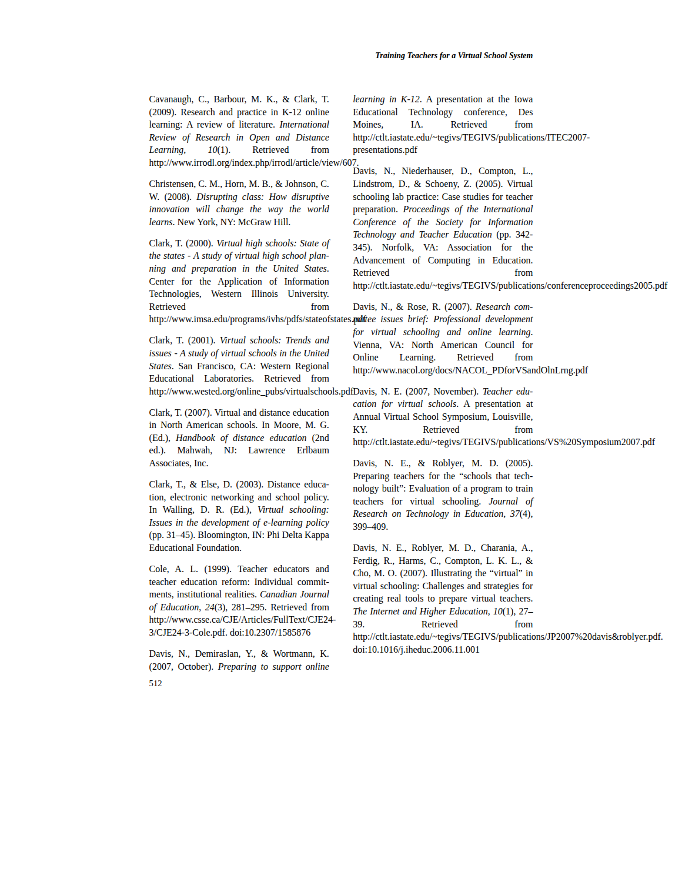Training Teachers for a Virtual School System
Cavanaugh, C., Barbour, M. K., & Clark, T. (2009). Research and practice in K-12 online learning: A review of literature. International Review of Research in Open and Distance Learning, 10(1). Retrieved from http://www.irrodl.org/index.php/irrodl/article/view/607.
Christensen, C. M., Horn, M. B., & Johnson, C. W. (2008). Disrupting class: How disruptive innovation will change the way the world learns. New York, NY: McGraw Hill.
Clark, T. (2000). Virtual high schools: State of the states - A study of virtual high school planning and preparation in the United States. Center for the Application of Information Technologies, Western Illinois University. Retrieved from http://www.imsa.edu/programs/ivhs/pdfs/stateofstates.pdf
Clark, T. (2001). Virtual schools: Trends and issues - A study of virtual schools in the United States. San Francisco, CA: Western Regional Educational Laboratories. Retrieved from http://www.wested.org/online_pubs/virtualschools.pdf
Clark, T. (2007). Virtual and distance education in North American schools. In Moore, M. G. (Ed.), Handbook of distance education (2nd ed.). Mahwah, NJ: Lawrence Erlbaum Associates, Inc.
Clark, T., & Else, D. (2003). Distance education, electronic networking and school policy. In Walling, D. R. (Ed.), Virtual schooling: Issues in the development of e-learning policy (pp. 31–45). Bloomington, IN: Phi Delta Kappa Educational Foundation.
Cole, A. L. (1999). Teacher educators and teacher education reform: Individual commitments, institutional realities. Canadian Journal of Education, 24(3), 281–295. Retrieved from http://www.csse.ca/CJE/Articles/FullText/CJE24-3/CJE24-3-Cole.pdf. doi:10.2307/1585876
Davis, N., Demiraslan, Y., & Wortmann, K. (2007, October). Preparing to support online learning in K-12. A presentation at the Iowa Educational Technology conference, Des Moines, IA. Retrieved from http://ctlt.iastate.edu/~tegivs/TEGIVS/publications/ITEC2007-presentations.pdf
Davis, N., Niederhauser, D., Compton, L., Lindstrom, D., & Schoeny, Z. (2005). Virtual schooling lab practice: Case studies for teacher preparation. Proceedings of the International Conference of the Society for Information Technology and Teacher Education (pp. 342-345). Norfolk, VA: Association for the Advancement of Computing in Education. Retrieved from http://ctlt.iastate.edu/~tegivs/TEGIVS/publications/conferenceproceedings2005.pdf
Davis, N., & Rose, R. (2007). Research committee issues brief: Professional development for virtual schooling and online learning. Vienna, VA: North American Council for Online Learning. Retrieved from http://www.nacol.org/docs/NACOL_PDforVSandOlnLrng.pdf
Davis, N. E. (2007, November). Teacher education for virtual schools. A presentation at Annual Virtual School Symposium, Louisville, KY. Retrieved from http://ctlt.iastate.edu/~tegivs/TEGIVS/publications/VS%20Symposium2007.pdf
Davis, N. E., & Roblyer, M. D. (2005). Preparing teachers for the “schools that technology built”: Evaluation of a program to train teachers for virtual schooling. Journal of Research on Technology in Education, 37(4), 399–409.
Davis, N. E., Roblyer, M. D., Charania, A., Ferdig, R., Harms, C., Compton, L. K. L., & Cho, M. O. (2007). Illustrating the “virtual” in virtual schooling: Challenges and strategies for creating real tools to prepare virtual teachers. The Internet and Higher Education, 10(1), 27–39. Retrieved from http://ctlt.iastate.edu/~tegivs/TEGIVS/publications/JP2007%20davis&roblyer.pdf. doi:10.1016/j.iheduc.2006.11.001
512